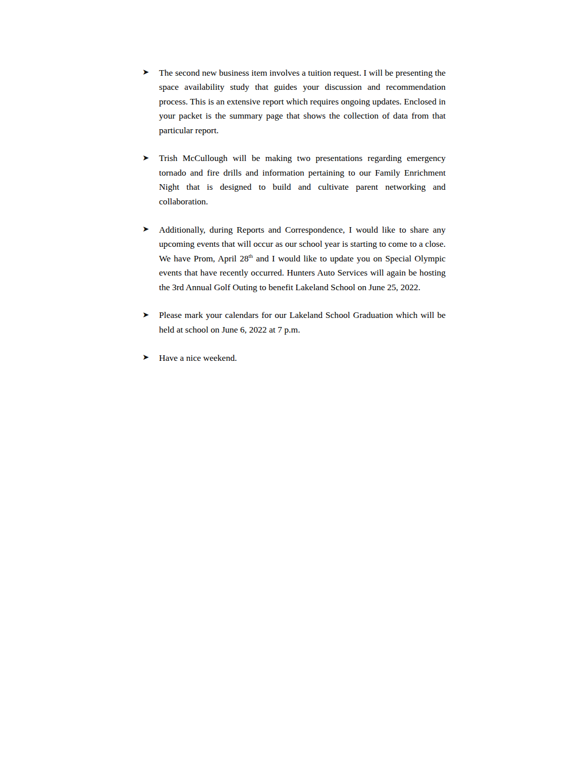The second new business item involves a tuition request. I will be presenting the space availability study that guides your discussion and recommendation process. This is an extensive report which requires ongoing updates. Enclosed in your packet is the summary page that shows the collection of data from that particular report.
Trish McCullough will be making two presentations regarding emergency tornado and fire drills and information pertaining to our Family Enrichment Night that is designed to build and cultivate parent networking and collaboration.
Additionally, during Reports and Correspondence, I would like to share any upcoming events that will occur as our school year is starting to come to a close. We have Prom, April 28th and I would like to update you on Special Olympic events that have recently occurred. Hunters Auto Services will again be hosting the 3rd Annual Golf Outing to benefit Lakeland School on June 25, 2022.
Please mark your calendars for our Lakeland School Graduation which will be held at school on June 6, 2022 at 7 p.m.
Have a nice weekend.